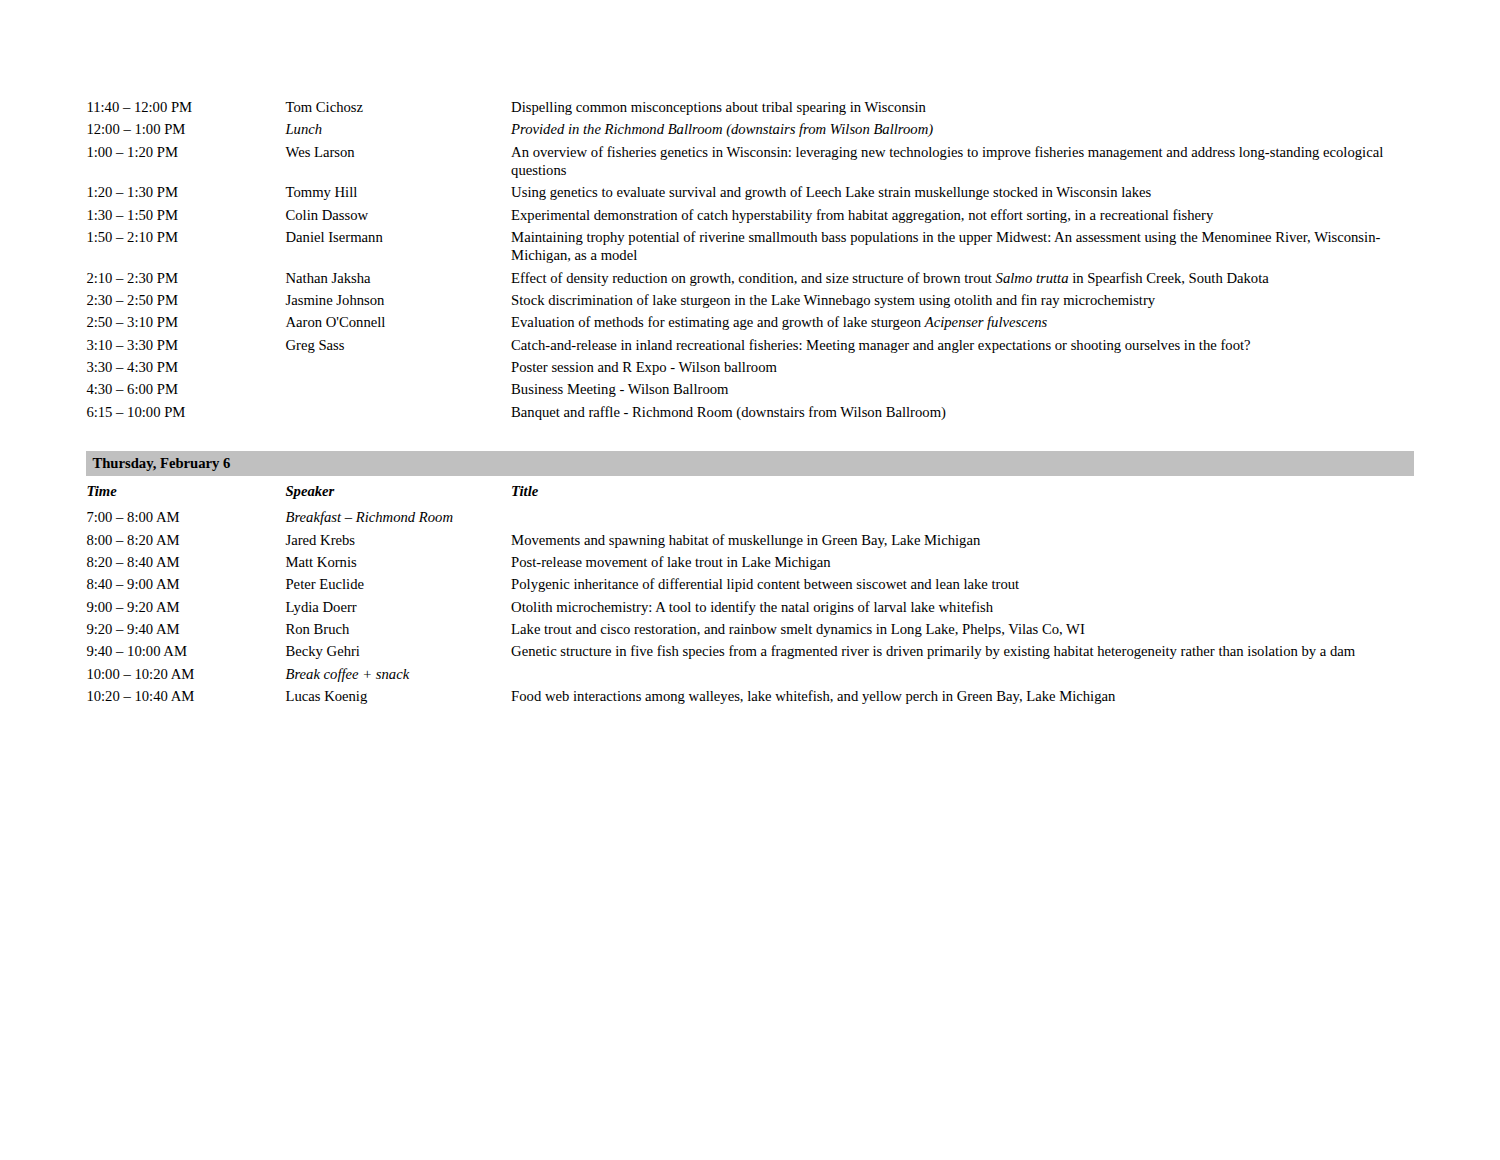| 11:40 – 12:00 PM | Tom Cichosz | Dispelling common misconceptions about tribal spearing in Wisconsin |
| 12:00 – 1:00 PM | Lunch | Provided in the Richmond Ballroom (downstairs from Wilson Ballroom) |
| 1:00 – 1:20 PM | Wes Larson | An overview of fisheries genetics in Wisconsin: leveraging new technologies to improve fisheries management and address long-standing ecological questions |
| 1:20 – 1:30 PM | Tommy Hill | Using genetics to evaluate survival and growth of Leech Lake strain muskellunge stocked in Wisconsin lakes |
| 1:30 – 1:50 PM | Colin Dassow | Experimental demonstration of catch hyperstability from habitat aggregation, not effort sorting, in a recreational fishery |
| 1:50 – 2:10 PM | Daniel Isermann | Maintaining trophy potential of riverine smallmouth bass populations in the upper Midwest: An assessment using the Menominee River, Wisconsin-Michigan, as a model |
| 2:10 – 2:30 PM | Nathan Jaksha | Effect of density reduction on growth, condition, and size structure of brown trout Salmo trutta in Spearfish Creek, South Dakota |
| 2:30 – 2:50 PM | Jasmine Johnson | Stock discrimination of lake sturgeon in the Lake Winnebago system using otolith and fin ray microchemistry |
| 2:50 – 3:10 PM | Aaron O'Connell | Evaluation of methods for estimating age and growth of lake sturgeon Acipenser fulvescens |
| 3:10 – 3:30 PM | Greg Sass | Catch-and-release in inland recreational fisheries: Meeting manager and angler expectations or shooting ourselves in the foot? |
| 3:30 – 4:30 PM | | Poster session and R Expo - Wilson ballroom |
| 4:30 – 6:00 PM | | Business Meeting - Wilson Ballroom |
| 6:15 – 10:00 PM | | Banquet and raffle - Richmond Room (downstairs from Wilson Ballroom) |
Thursday, February 6
| Time | Speaker | Title |
| 7:00 – 8:00 AM | Breakfast – Richmond Room | |
| 8:00 – 8:20 AM | Jared Krebs | Movements and spawning habitat of muskellunge in Green Bay, Lake Michigan |
| 8:20 – 8:40 AM | Matt Kornis | Post-release movement of lake trout in Lake Michigan |
| 8:40 – 9:00 AM | Peter Euclide | Polygenic inheritance of differential lipid content between siscowet and lean lake trout |
| 9:00 – 9:20 AM | Lydia Doerr | Otolith microchemistry: A tool to identify the natal origins of larval lake whitefish |
| 9:20 – 9:40 AM | Ron Bruch | Lake trout and cisco restoration, and rainbow smelt dynamics in Long Lake, Phelps, Vilas Co, WI |
| 9:40 – 10:00 AM | Becky Gehri | Genetic structure in five fish species from a fragmented river is driven primarily by existing habitat heterogeneity rather than isolation by a dam |
| 10:00 – 10:20 AM | Break coffee + snack | |
| 10:20 – 10:40 AM | Lucas Koenig | Food web interactions among walleyes, lake whitefish, and yellow perch in Green Bay, Lake Michigan |